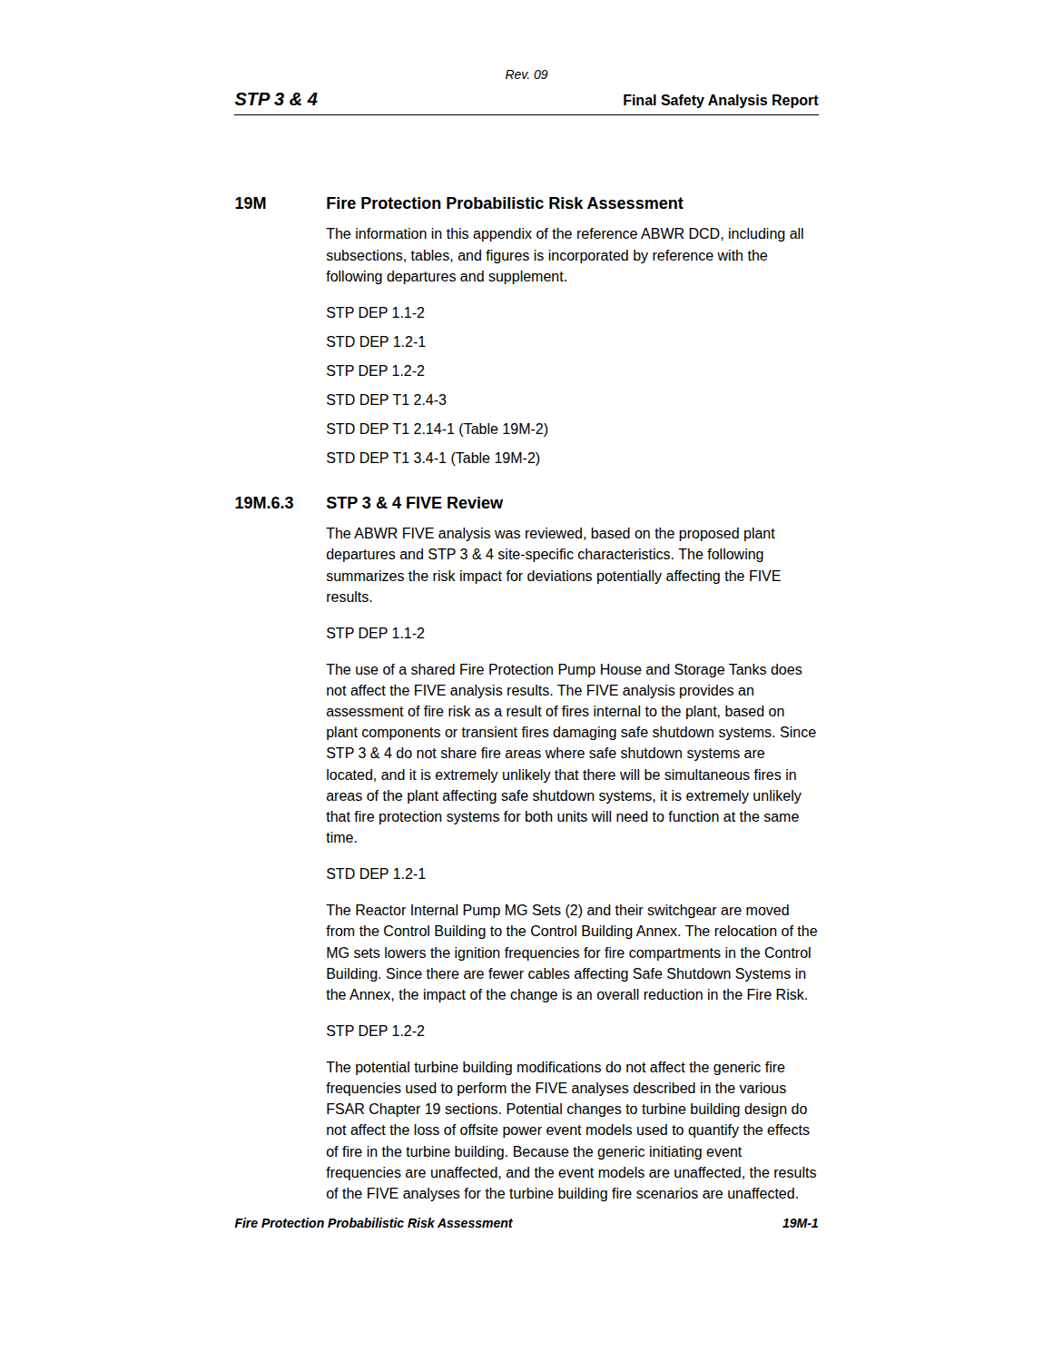Rev. 09
STP 3 & 4
Final Safety Analysis Report
19MFire Protection Probabilistic Risk Assessment
The information in this appendix of the reference ABWR DCD, including all subsections, tables, and figures is incorporated by reference with the following departures and supplement.
STP DEP 1.1-2
STD DEP 1.2-1
STP DEP 1.2-2
STD DEP T1 2.4-3
STD DEP T1 2.14-1 (Table 19M-2)
STD DEP T1 3.4-1 (Table 19M-2)
19M.6.3 STP 3 & 4 FIVE Review
The ABWR FIVE analysis was reviewed, based on the proposed plant departures and STP 3 & 4 site-specific characteristics. The following summarizes the risk impact for deviations potentially affecting the FIVE results.
STP DEP 1.1-2
The use of a shared Fire Protection Pump House and Storage Tanks does not affect the FIVE analysis results. The FIVE analysis provides an assessment of fire risk as a result of fires internal to the plant, based on plant components or transient fires damaging safe shutdown systems. Since STP 3 & 4 do not share fire areas where safe shutdown systems are located, and it is extremely unlikely that there will be simultaneous fires in areas of the plant affecting safe shutdown systems, it is extremely unlikely that fire protection systems for both units will need to function at the same time.
STD DEP 1.2-1
The Reactor Internal Pump MG Sets (2) and their switchgear are moved from the Control Building to the Control Building Annex. The relocation of the MG sets lowers the ignition frequencies for fire compartments in the Control Building. Since there are fewer cables affecting Safe Shutdown Systems in the Annex, the impact of the change is an overall reduction in the Fire Risk.
STP DEP 1.2-2
The potential turbine building modifications do not affect the generic fire frequencies used to perform the FIVE analyses described in the various FSAR Chapter 19 sections. Potential changes to turbine building design do not affect the loss of offsite power event models used to quantify the effects of fire in the turbine building. Because the generic initiating event frequencies are unaffected, and the event models are unaffected, the results of the FIVE analyses for the turbine building fire scenarios are unaffected.
Fire Protection Probabilistic Risk Assessment
19M-1